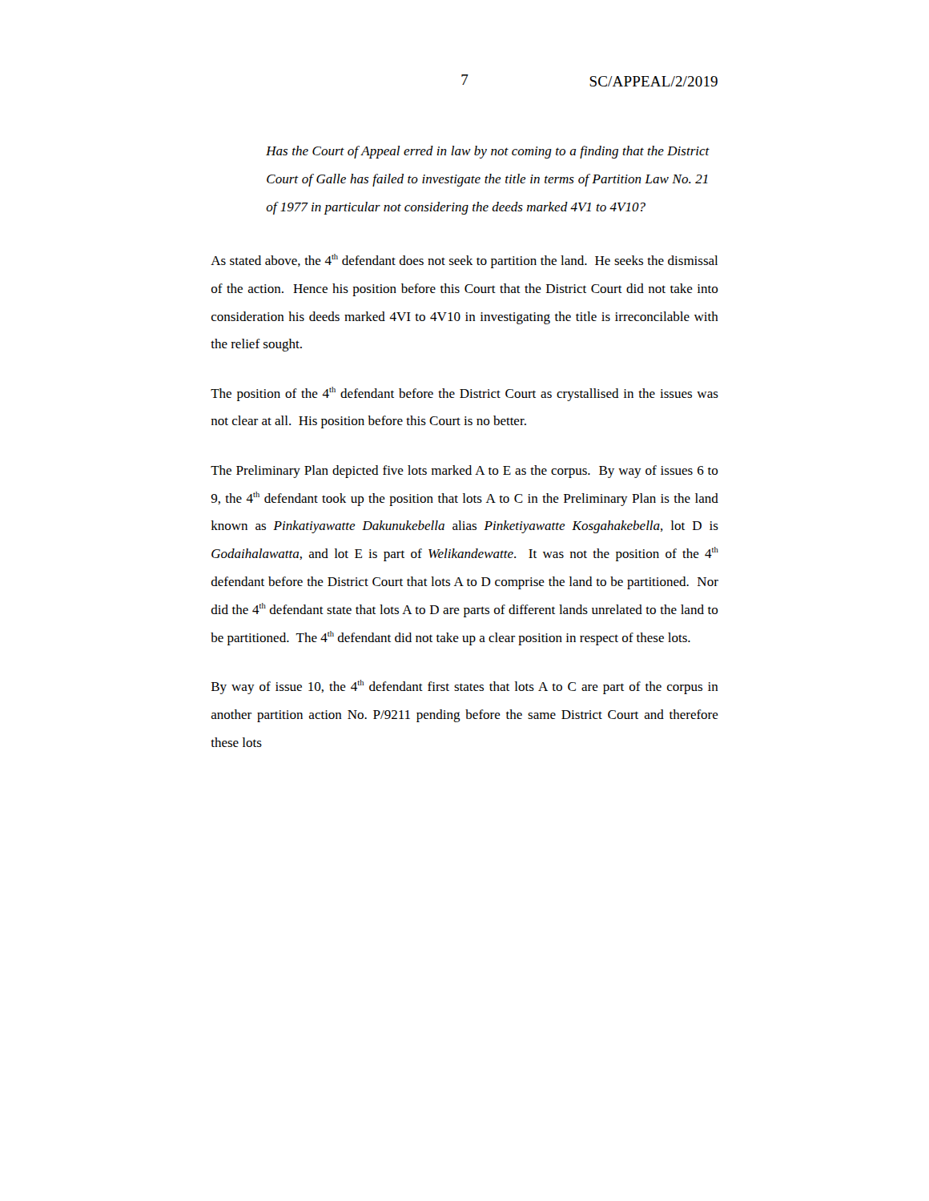7 SC/APPEAL/2/2019
Has the Court of Appeal erred in law by not coming to a finding that the District Court of Galle has failed to investigate the title in terms of Partition Law No. 21 of 1977 in particular not considering the deeds marked 4V1 to 4V10?
As stated above, the 4th defendant does not seek to partition the land. He seeks the dismissal of the action. Hence his position before this Court that the District Court did not take into consideration his deeds marked 4VI to 4V10 in investigating the title is irreconcilable with the relief sought.
The position of the 4th defendant before the District Court as crystallised in the issues was not clear at all. His position before this Court is no better.
The Preliminary Plan depicted five lots marked A to E as the corpus. By way of issues 6 to 9, the 4th defendant took up the position that lots A to C in the Preliminary Plan is the land known as Pinkatiyawatte Dakunukebella alias Pinketiyawatte Kosgahakebella, lot D is Godaihalawatta, and lot E is part of Welikandewatte. It was not the position of the 4th defendant before the District Court that lots A to D comprise the land to be partitioned. Nor did the 4th defendant state that lots A to D are parts of different lands unrelated to the land to be partitioned. The 4th defendant did not take up a clear position in respect of these lots.
By way of issue 10, the 4th defendant first states that lots A to C are part of the corpus in another partition action No. P/9211 pending before the same District Court and therefore these lots